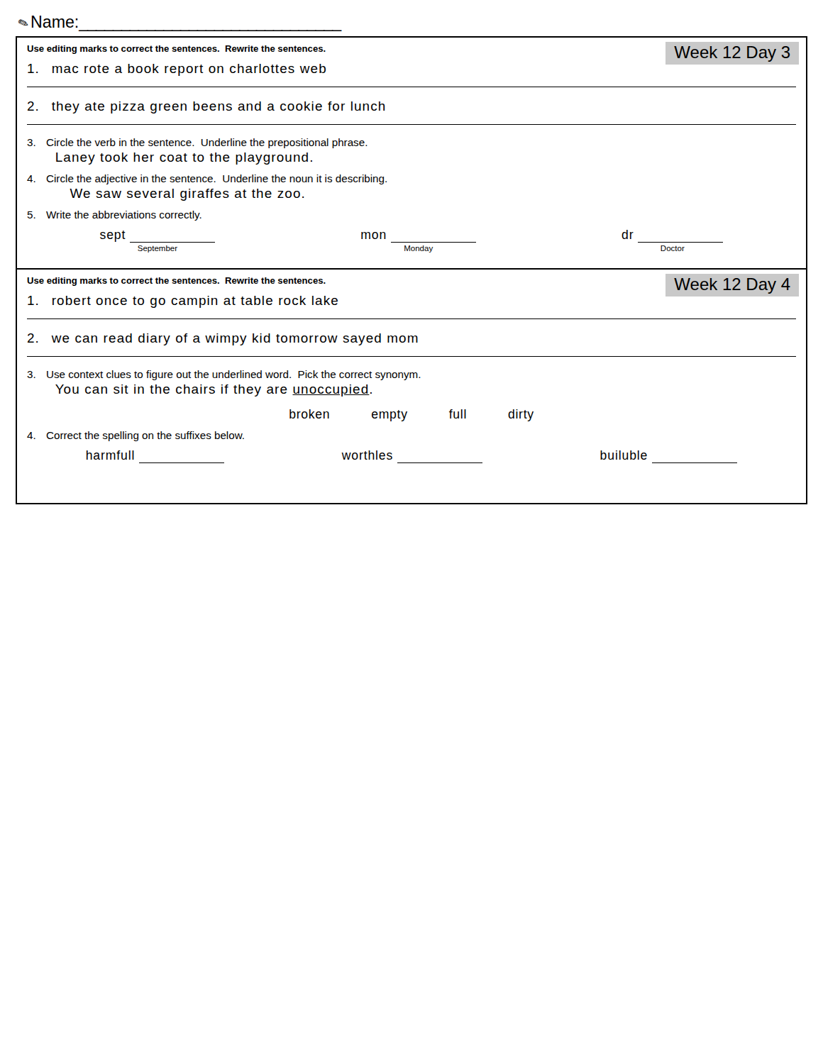✎Name:_______________________________
Week 12 Day 3
Use editing marks to correct the sentences. Rewrite the sentences.
1. mac rote a book report on charlottes web
2. they ate pizza green beens and a cookie for lunch
3. Circle the verb in the sentence. Underline the prepositional phrase.
Laney took her coat to the playground.
4. Circle the adjective in the sentence. Underline the noun it is describing.
We saw several giraffes at the zoo.
5. Write the abbreviations correctly.
sept September
mon Monday
dr Doctor
Week 12 Day 4
Use editing marks to correct the sentences. Rewrite the sentences.
1. robert once to go campin at table rock lake
2. we can read diary of a wimpy kid tomorrow sayed mom
3. Use context clues to figure out the underlined word. Pick the correct synonym.
You can sit in the chairs if they are unoccupied.
broken empty full dirty
4. Correct the spelling on the suffixes below.
harmfull
worthles
builuble